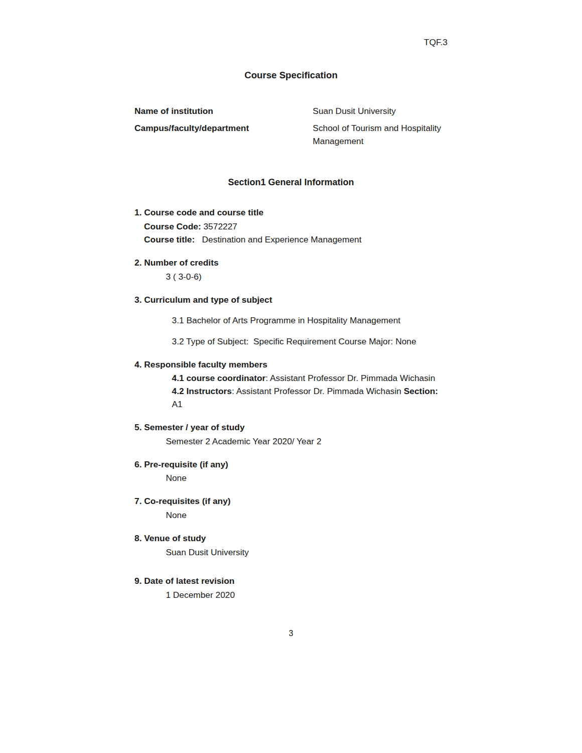TQF.3
Course Specification
Name of institution Suan Dusit University
Campus/faculty/department School of Tourism and Hospitality Management
Section1 General Information
1. Course code and course title
Course Code: 3572227
Course title: Destination and Experience Management
2. Number of credits
3 ( 3-0-6)
3. Curriculum and type of subject
3.1 Bachelor of Arts Programme in Hospitality Management
3.2 Type of Subject: Specific Requirement Course Major: None
4. Responsible faculty members
4.1 course coordinator: Assistant Professor Dr. Pimmada Wichasin
4.2 Instructors: Assistant Professor Dr. Pimmada Wichasin Section: A1
5. Semester / year of study
Semester 2 Academic Year 2020/ Year 2
6. Pre-requisite (if any)
None
7. Co-requisites (if any)
None
8. Venue of study
Suan Dusit University
9. Date of latest revision
1 December 2020
3